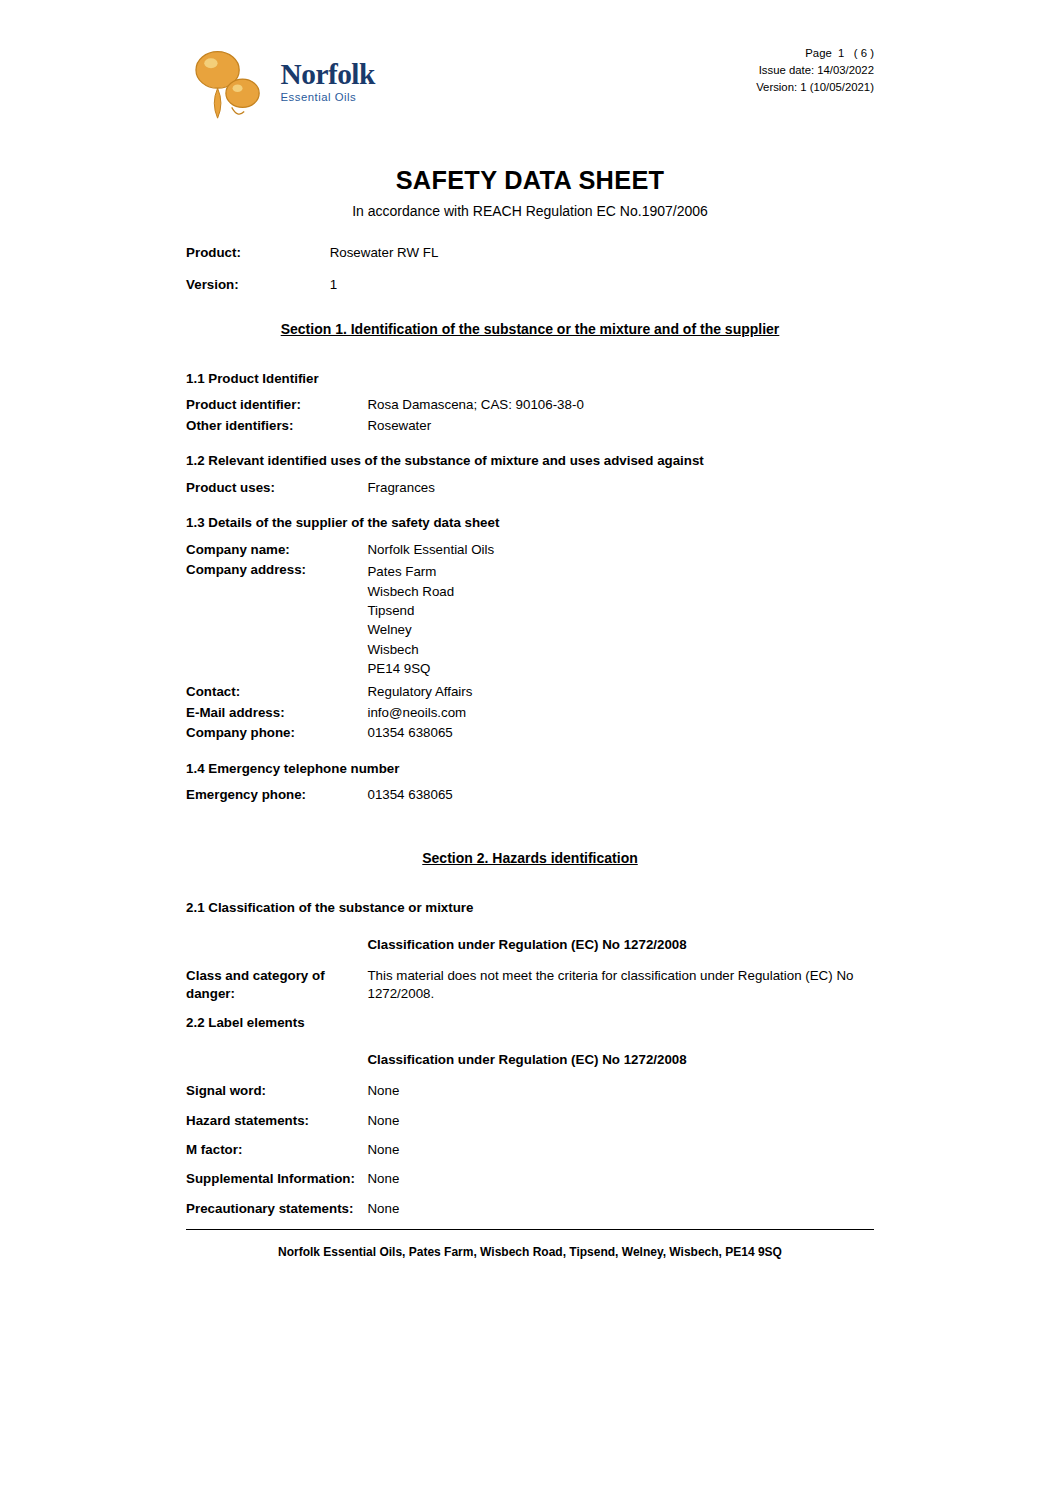Norfolk
Essential Oils
Page 1 ( 6 )
Issue date: 14/03/2022
Version: 1 (10/05/2021)
SAFETY DATA SHEET
In accordance with REACH Regulation EC No.1907/2006
Product:
Rosewater RW FL
Version:
1
Section 1. Identification of the substance or the mixture and of the supplier
1.1 Product Identifier
Product identifier:
Rosa Damascena; CAS: 90106-38-0
Other identifiers:
Rosewater
1.2 Relevant identified uses of the substance of mixture and uses advised against
Product uses:
Fragrances
1.3 Details of the supplier of the safety data sheet
Company name:
Norfolk Essential Oils
Company address:
Pates Farm
Wisbech Road
Tipsend
Welney
Wisbech
PE14 9SQ
Contact:
Regulatory Affairs
E-Mail address:
info@neoils.com
Company phone:
01354 638065
1.4 Emergency telephone number
Emergency phone:
01354 638065
Section 2. Hazards identification
2.1 Classification of the substance or mixture
Classification under Regulation (EC) No 1272/2008
Class and category of danger:
This material does not meet the criteria for classification under Regulation (EC) No 1272/2008.
2.2 Label elements
Classification under Regulation (EC) No 1272/2008
Signal word:
None
Hazard statements:
None
M factor:
None
Supplemental Information:
None
Precautionary statements:
None
Norfolk Essential Oils, Pates Farm, Wisbech Road, Tipsend, Welney, Wisbech, PE14 9SQ